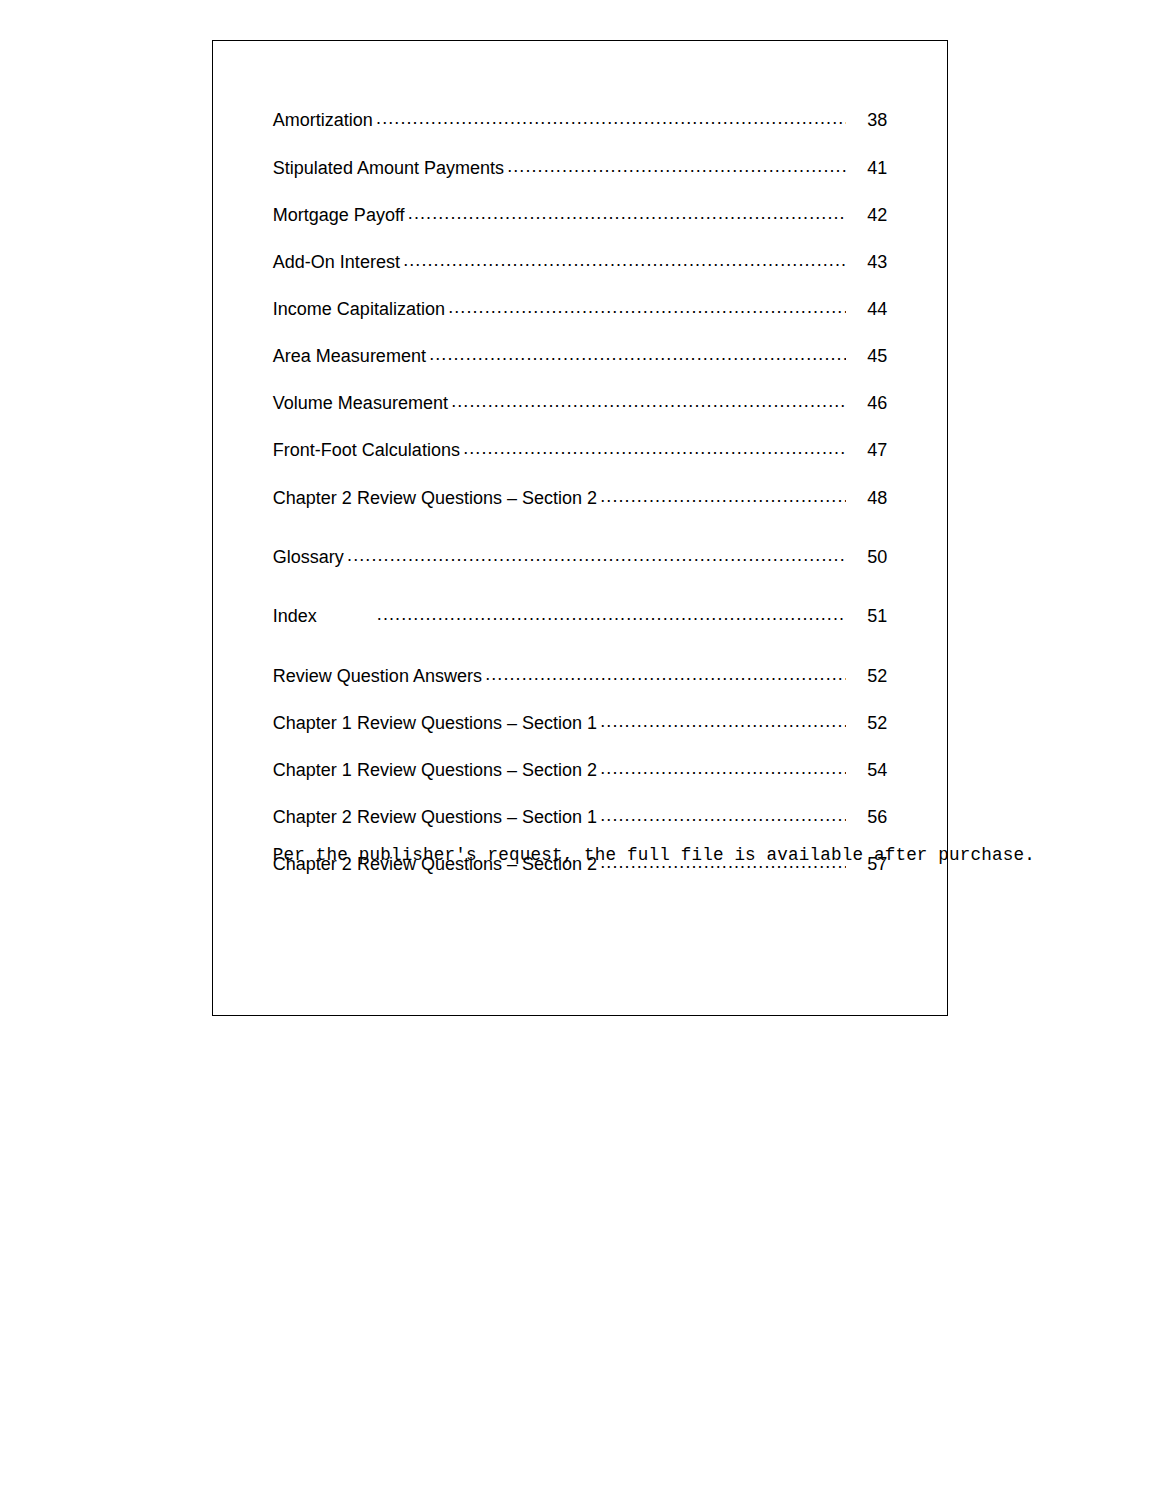Amortization........................................................................................................................... 38
Stipulated Amount Payments................................................................................................. 41
Mortgage Payoff................................................................................................................. 42
Add-On Interest.................................................................................................................. 43
Income Capitalization......................................................................................................... 44
Area Measurement............................................................................................................. 45
Volume Measurement................................................................................................. 46
Front-Foot Calculations................................................................................................. 47
Chapter 2 Review Questions – Section 2..................................................................... 48
Glossary............................................................................................................................................. 50
Index................................................................................................................................................. 51
Review Question Answers............................................................................................................. 52
Chapter 1 Review Questions – Section 1..................................................................... 52
Chapter 1 Review Questions – Section 2..................................................................... 54
Chapter 2 Review Questions – Section 1..................................................................... 56
Chapter 2 Review Questions – Section 2..................................................................... 57
Per the publisher's request, the full file is available after purchase.